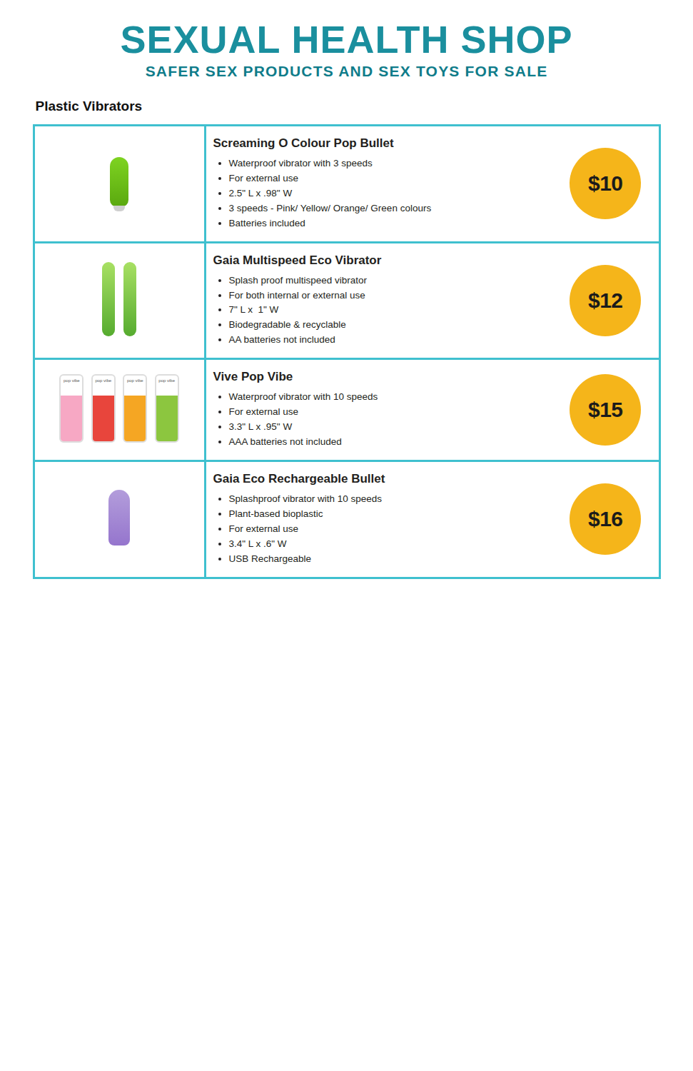Sexual Health Shop
Safer Sex Products and Sex Toys for Sale
Plastic Vibrators
| | Screaming O Colour Pop Bullet Waterproof vibrator with 3 speeds For external use 2.5" L x .98" W 3 speeds - Pink/ Yellow/ Orange/ Green colours Batteries included | $10 |
| | Gaia Multispeed Eco Vibrator Splash proof multispeed vibrator For both internal or external use 7" L x 1" W Biodegradable & recyclable AA batteries not included | $12 |
| | Vive Pop Vibe Waterproof vibrator with 10 speeds For external use 3.3" L x .95" W AAA batteries not included | $15 |
| | Gaia Eco Rechargeable Bullet Splashproof vibrator with 10 speeds Plant-based bioplastic For external use 3.4" L x .6" W USB Rechargeable | $16 |